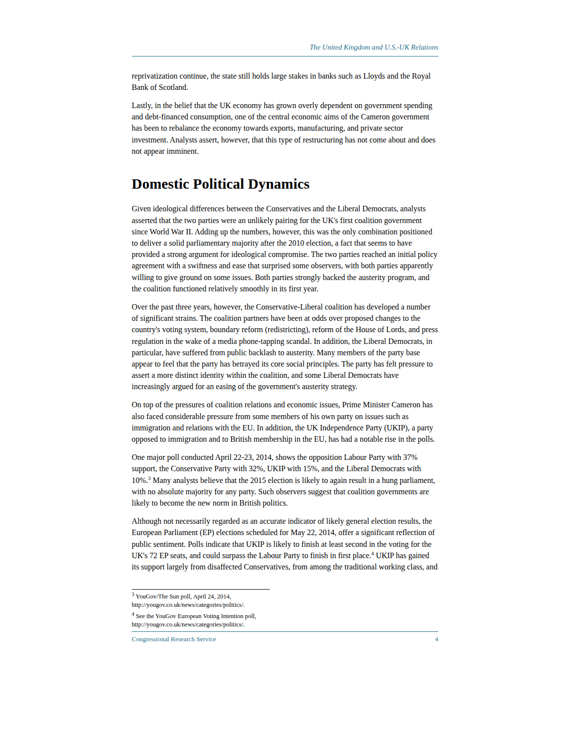The United Kingdom and U.S.-UK Relations
reprivatization continue, the state still holds large stakes in banks such as Lloyds and the Royal Bank of Scotland.
Lastly, in the belief that the UK economy has grown overly dependent on government spending and debt-financed consumption, one of the central economic aims of the Cameron government has been to rebalance the economy towards exports, manufacturing, and private sector investment. Analysts assert, however, that this type of restructuring has not come about and does not appear imminent.
Domestic Political Dynamics
Given ideological differences between the Conservatives and the Liberal Democrats, analysts asserted that the two parties were an unlikely pairing for the UK's first coalition government since World War II. Adding up the numbers, however, this was the only combination positioned to deliver a solid parliamentary majority after the 2010 election, a fact that seems to have provided a strong argument for ideological compromise. The two parties reached an initial policy agreement with a swiftness and ease that surprised some observers, with both parties apparently willing to give ground on some issues. Both parties strongly backed the austerity program, and the coalition functioned relatively smoothly in its first year.
Over the past three years, however, the Conservative-Liberal coalition has developed a number of significant strains. The coalition partners have been at odds over proposed changes to the country's voting system, boundary reform (redistricting), reform of the House of Lords, and press regulation in the wake of a media phone-tapping scandal. In addition, the Liberal Democrats, in particular, have suffered from public backlash to austerity. Many members of the party base appear to feel that the party has betrayed its core social principles. The party has felt pressure to assert a more distinct identity within the coalition, and some Liberal Democrats have increasingly argued for an easing of the government's austerity strategy.
On top of the pressures of coalition relations and economic issues, Prime Minister Cameron has also faced considerable pressure from some members of his own party on issues such as immigration and relations with the EU. In addition, the UK Independence Party (UKIP), a party opposed to immigration and to British membership in the EU, has had a notable rise in the polls.
One major poll conducted April 22-23, 2014, shows the opposition Labour Party with 37% support, the Conservative Party with 32%, UKIP with 15%, and the Liberal Democrats with 10%.3 Many analysts believe that the 2015 election is likely to again result in a hung parliament, with no absolute majority for any party. Such observers suggest that coalition governments are likely to become the new norm in British politics.
Although not necessarily regarded as an accurate indicator of likely general election results, the European Parliament (EP) elections scheduled for May 22, 2014, offer a significant reflection of public sentiment. Polls indicate that UKIP is likely to finish at least second in the voting for the UK's 72 EP seats, and could surpass the Labour Party to finish in first place.4 UKIP has gained its support largely from disaffected Conservatives, from among the traditional working class, and
3 YouGov/The Sun poll, April 24, 2014, http://yougov.co.uk/news/categories/politics/.
4 See the YouGov European Voting Intention poll, http://yougov.co.uk/news/categories/politics/.
Congressional Research Service 4